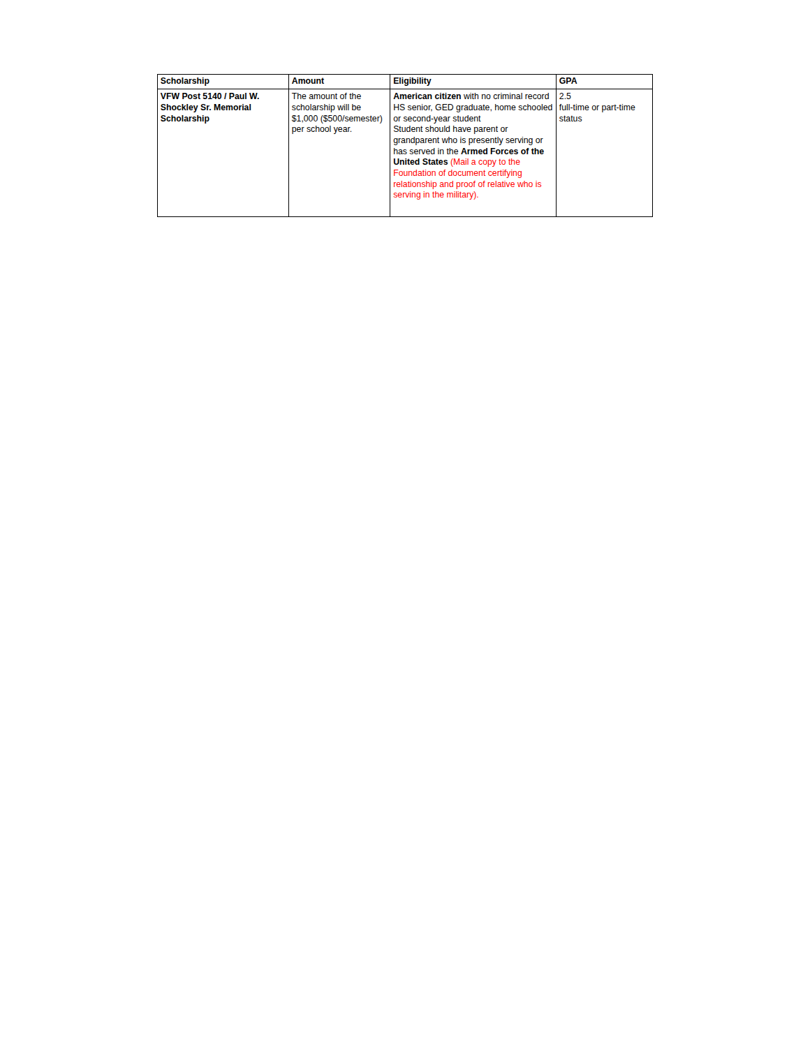| Scholarship | Amount | Eligibility | GPA |
| --- | --- | --- | --- |
| VFW Post 5140 / Paul W. Shockley Sr. Memorial Scholarship | The amount of the scholarship will be $1,000 ($500/semester) per school year. | American citizen with no criminal record HS senior, GED graduate, home schooled or second-year student Student should have parent or grandparent who is presently serving or has served in the Armed Forces of the United States (Mail a copy to the Foundation of document certifying relationship and proof of relative who is serving in the military). | 2.5 full-time or part-time status |